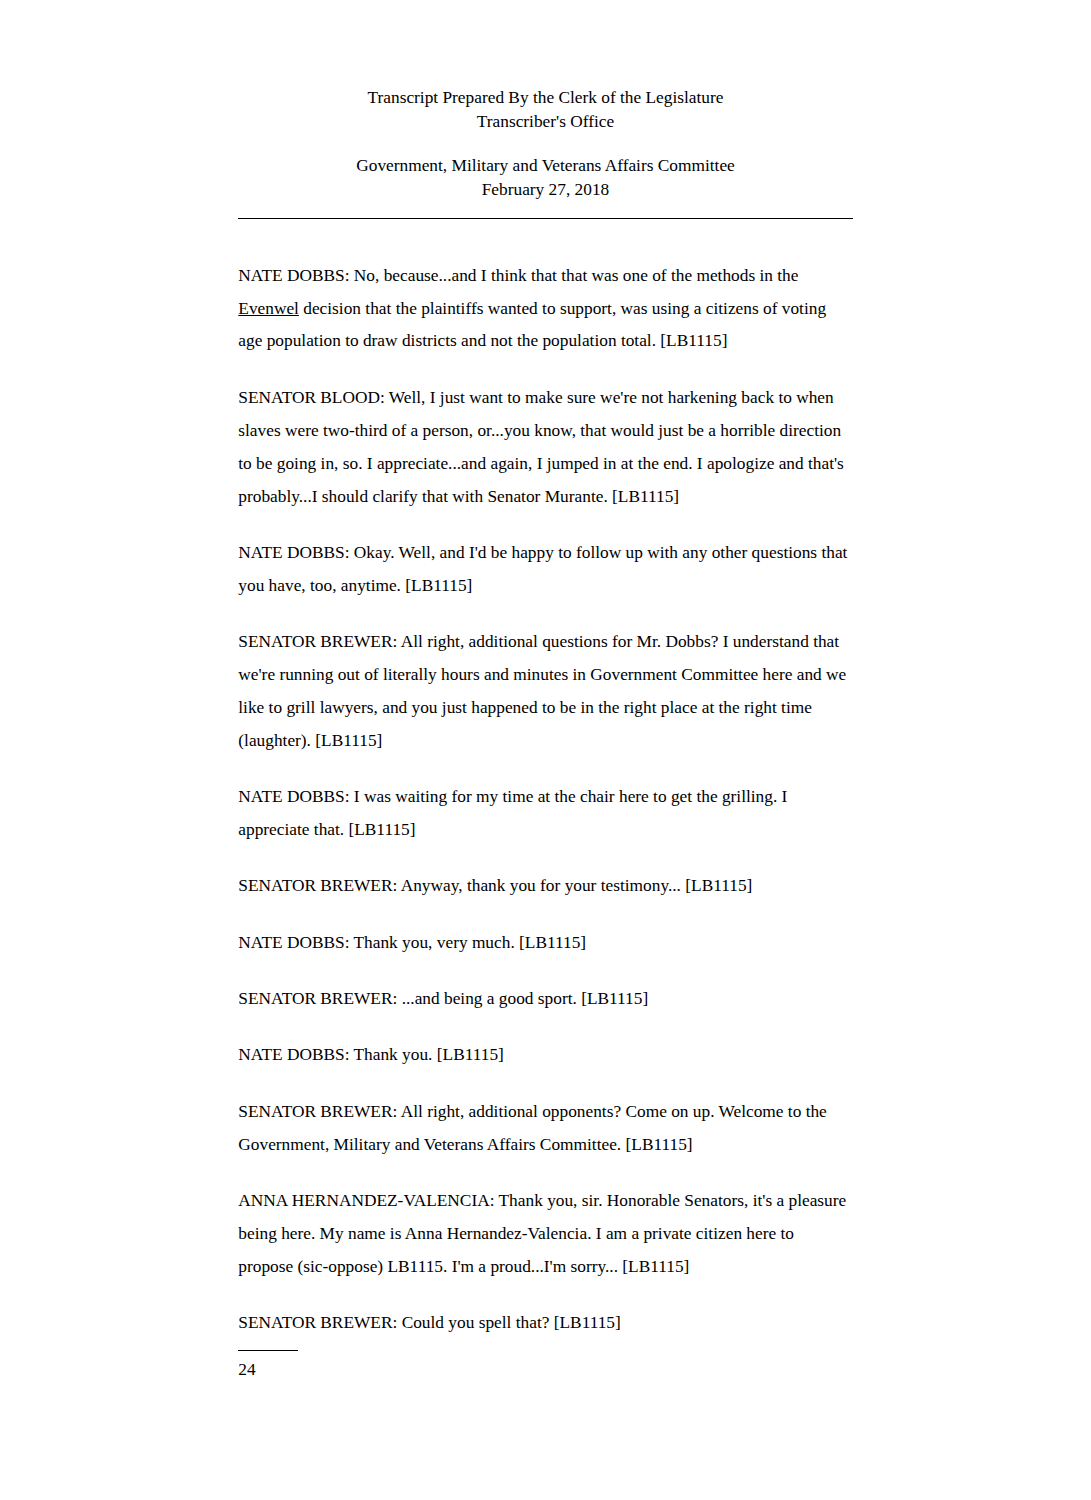Transcript Prepared By the Clerk of the Legislature Transcriber's Office Government, Military and Veterans Affairs Committee February 27, 2018
NATE DOBBS: No, because...and I think that that was one of the methods in the Evenwel decision that the plaintiffs wanted to support, was using a citizens of voting age population to draw districts and not the population total. [LB1115]
SENATOR BLOOD: Well, I just want to make sure we're not harkening back to when slaves were two-third of a person, or...you know, that would just be a horrible direction to be going in, so. I appreciate...and again, I jumped in at the end. I apologize and that's probably...I should clarify that with Senator Murante. [LB1115]
NATE DOBBS: Okay. Well, and I'd be happy to follow up with any other questions that you have, too, anytime. [LB1115]
SENATOR BREWER: All right, additional questions for Mr. Dobbs? I understand that we're running out of literally hours and minutes in Government Committee here and we like to grill lawyers, and you just happened to be in the right place at the right time (laughter). [LB1115]
NATE DOBBS: I was waiting for my time at the chair here to get the grilling. I appreciate that. [LB1115]
SENATOR BREWER: Anyway, thank you for your testimony... [LB1115]
NATE DOBBS: Thank you, very much. [LB1115]
SENATOR BREWER: ...and being a good sport. [LB1115]
NATE DOBBS: Thank you. [LB1115]
SENATOR BREWER: All right, additional opponents? Come on up. Welcome to the Government, Military and Veterans Affairs Committee. [LB1115]
ANNA HERNANDEZ-VALENCIA: Thank you, sir. Honorable Senators, it's a pleasure being here. My name is Anna Hernandez-Valencia. I am a private citizen here to propose (sic-oppose) LB1115. I'm a proud...I'm sorry... [LB1115]
SENATOR BREWER: Could you spell that? [LB1115]
24